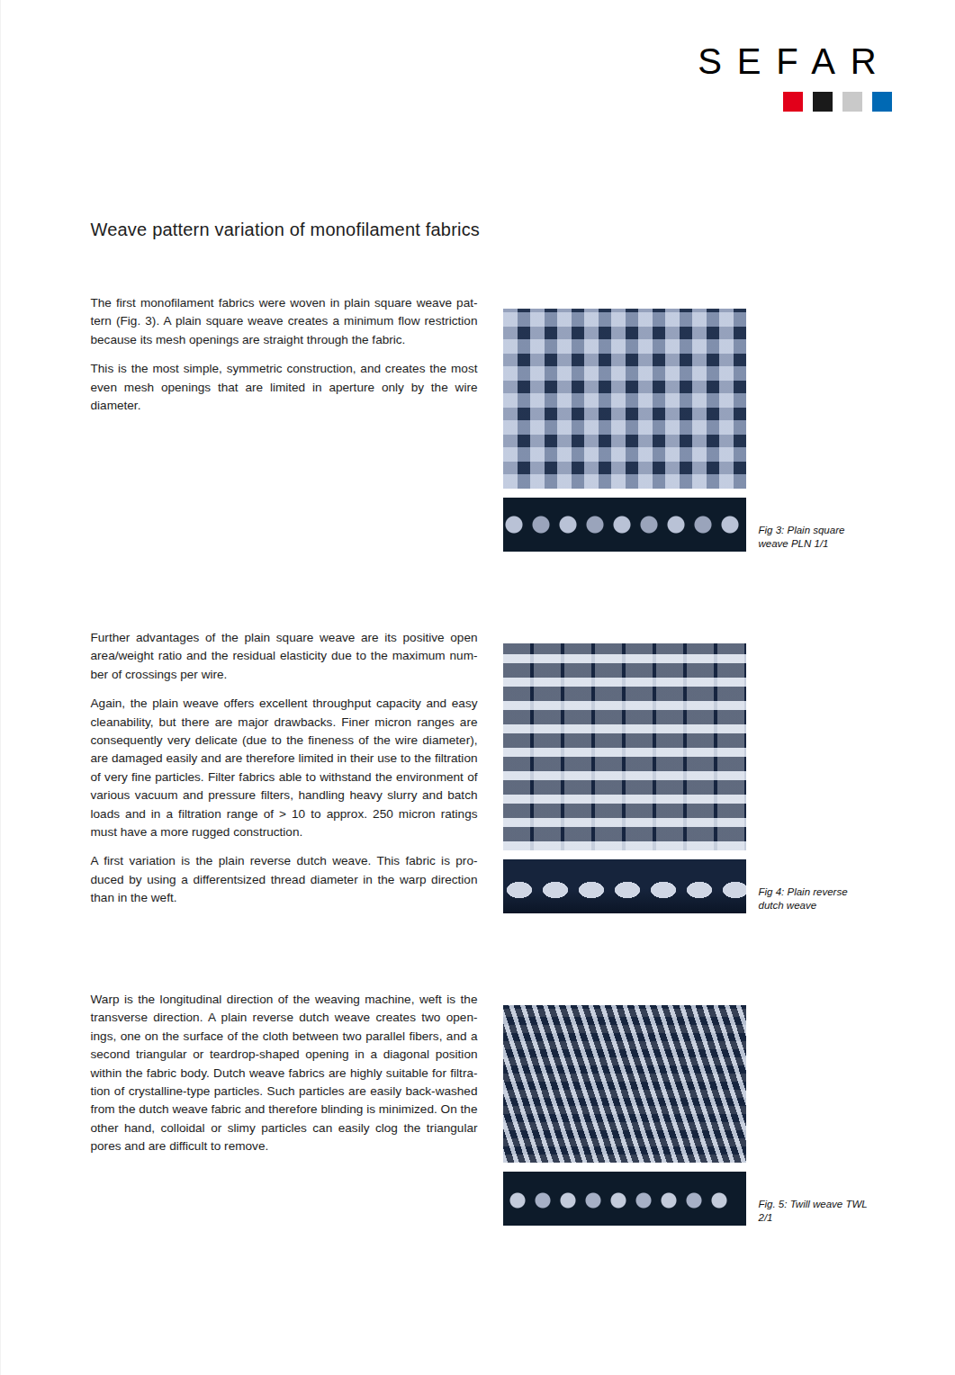SEFAR
Weave pattern variation of monofilament fabrics
The first monofilament fabrics were woven in plain square weave pattern (Fig. 3). A plain square weave creates a minimum flow restriction because its mesh openings are straight through the fabric.
This is the most simple, symmetric construction, and creates the most even mesh openings that are limited in aperture only by the wire diameter.
Fig 3: Plain square weave PLN 1/1
Further advantages of the plain square weave are its positive open area/weight ratio and the residual elasticity due to the maximum number of crossings per wire.
Again, the plain weave offers excellent throughput capacity and easy cleanability, but there are major drawbacks. Finer micron ranges are consequently very delicate (due to the fineness of the wire diameter), are damaged easily and are therefore limited in their use to the filtration of very fine particles. Filter fabrics able to withstand the environment of various vacuum and pressure filters, handling heavy slurry and batch loads and in a filtration range of > 10 to approx. 250 micron ratings must have a more rugged construction.
A first variation is the plain reverse dutch weave. This fabric is produced by using a differentsized thread diameter in the warp direction than in the weft.
Fig 4: Plain reverse dutch weave
Warp is the longitudinal direction of the weaving machine, weft is the transverse direction. A plain reverse dutch weave creates two openings, one on the surface of the cloth between two parallel fibers, and a second triangular or teardrop-shaped opening in a diagonal position within the fabric body. Dutch weave fabrics are highly suitable for filtration of crystalline-type particles. Such particles are easily back-washed from the dutch weave fabric and therefore blinding is minimized. On the other hand, colloidal or slimy particles can easily clog the triangular pores and are difficult to remove.
Fig. 5: Twill weave TWL 2/1